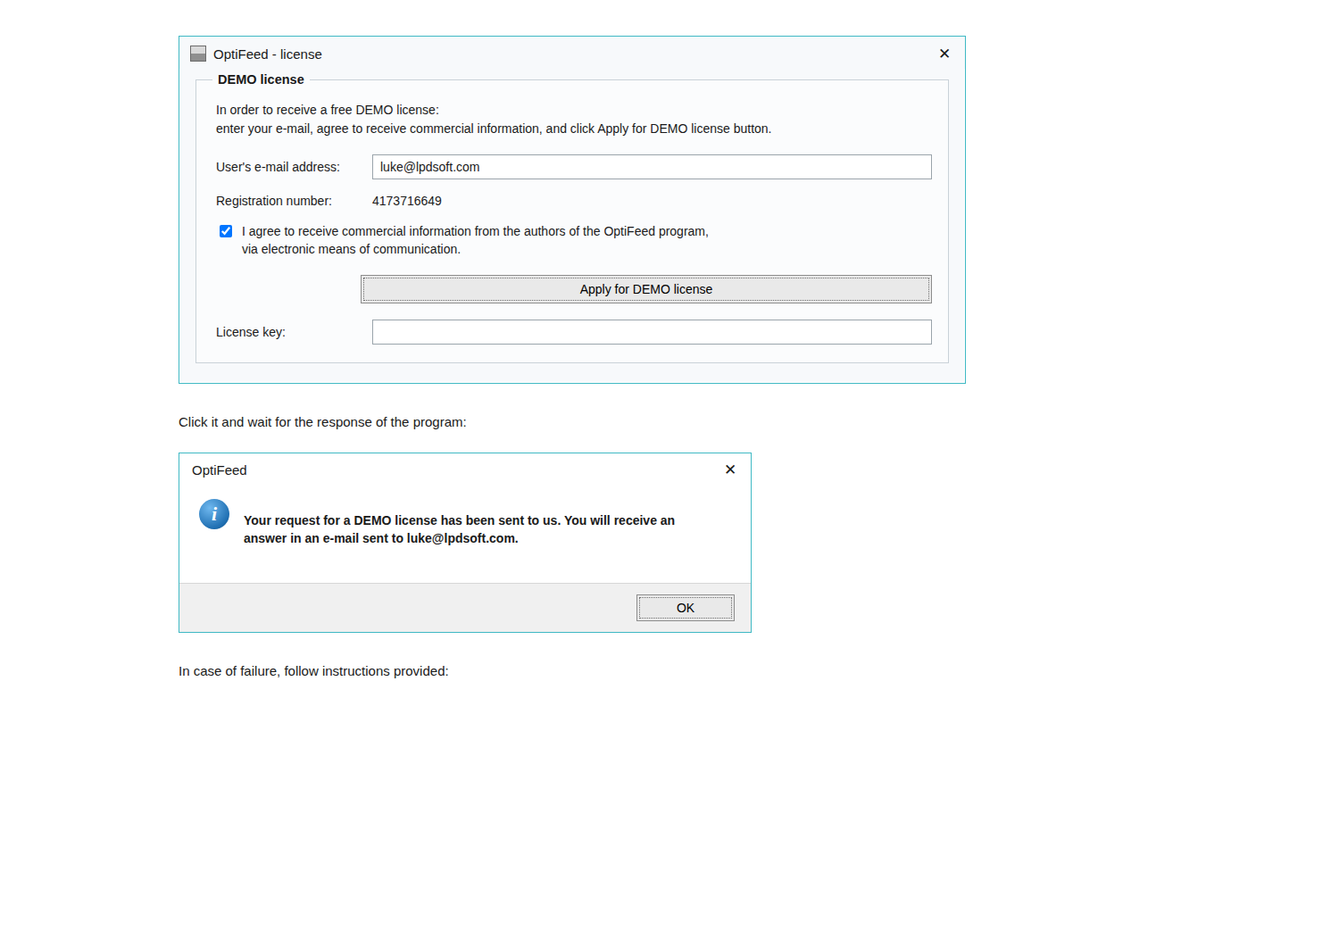OptiFeed - license ✕
DEMO license
In order to receive a free DEMO license:
enter your e-mail, agree to receive commercial information, and click Apply for DEMO license button.
User's e-mail address:
Registration number: 4173716649
I agree to receive commercial information from the authors of the OptiFeed program,
via electronic means of communication.
Apply for DEMO license
License key:
Click it and wait for the response of the program:
OptiFeed ✕
i
Your request for a DEMO license has been sent to us. You will receive an
answer in an e-mail sent to luke@lpdsoft.com.
OK
In case of failure, follow instructions provided: